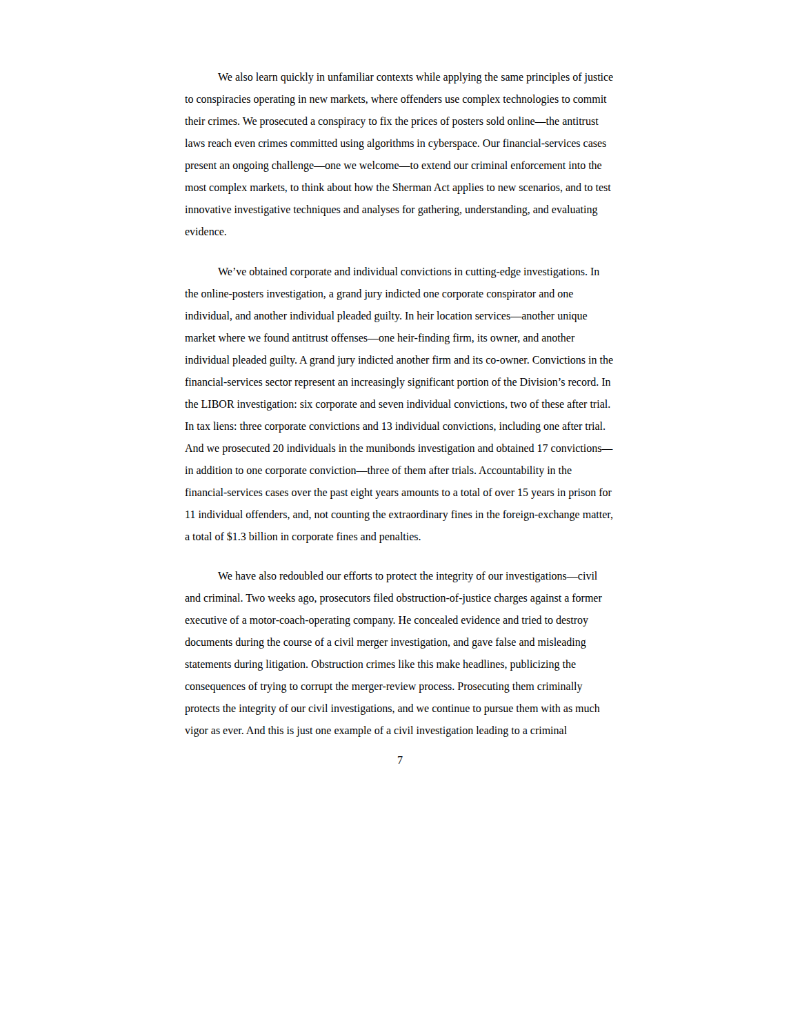We also learn quickly in unfamiliar contexts while applying the same principles of justice to conspiracies operating in new markets, where offenders use complex technologies to commit their crimes. We prosecuted a conspiracy to fix the prices of posters sold online—the antitrust laws reach even crimes committed using algorithms in cyberspace. Our financial-services cases present an ongoing challenge—one we welcome—to extend our criminal enforcement into the most complex markets, to think about how the Sherman Act applies to new scenarios, and to test innovative investigative techniques and analyses for gathering, understanding, and evaluating evidence.
We’ve obtained corporate and individual convictions in cutting-edge investigations. In the online-posters investigation, a grand jury indicted one corporate conspirator and one individual, and another individual pleaded guilty. In heir location services—another unique market where we found antitrust offenses—one heir-finding firm, its owner, and another individual pleaded guilty. A grand jury indicted another firm and its co-owner. Convictions in the financial-services sector represent an increasingly significant portion of the Division’s record. In the LIBOR investigation: six corporate and seven individual convictions, two of these after trial. In tax liens: three corporate convictions and 13 individual convictions, including one after trial. And we prosecuted 20 individuals in the munibonds investigation and obtained 17 convictions—in addition to one corporate conviction—three of them after trials. Accountability in the financial-services cases over the past eight years amounts to a total of over 15 years in prison for 11 individual offenders, and, not counting the extraordinary fines in the foreign-exchange matter, a total of $1.3 billion in corporate fines and penalties.
We have also redoubled our efforts to protect the integrity of our investigations—civil and criminal. Two weeks ago, prosecutors filed obstruction-of-justice charges against a former executive of a motor-coach-operating company. He concealed evidence and tried to destroy documents during the course of a civil merger investigation, and gave false and misleading statements during litigation. Obstruction crimes like this make headlines, publicizing the consequences of trying to corrupt the merger-review process. Prosecuting them criminally protects the integrity of our civil investigations, and we continue to pursue them with as much vigor as ever. And this is just one example of a civil investigation leading to a criminal
7